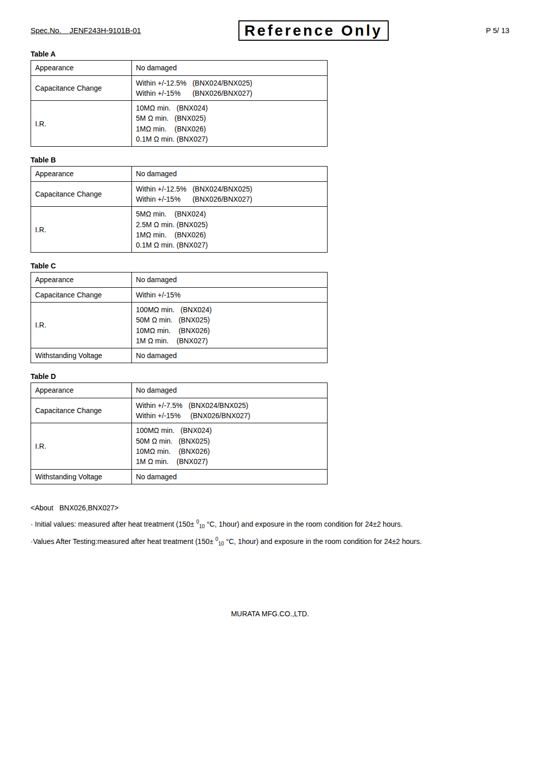Spec.No. JENF243H-9101B-01
Reference Only
P 5/ 13
Table A
| Appearance | No damaged |
| Capacitance Change | Within +/-12.5% (BNX024/BNX025) Within +/-15% (BNX026/BNX027) |
| I.R. | 10MΩ min. (BNX024) 5M Ω min. (BNX025) 1MΩ min. (BNX026) 0.1M Ω min. (BNX027) |
Table B
| Appearance | No damaged |
| Capacitance Change | Within +/-12.5% (BNX024/BNX025) Within +/-15% (BNX026/BNX027) |
| I.R. | 5MΩ min. (BNX024) 2.5M Ω min. (BNX025) 1MΩ min. (BNX026) 0.1M Ω min. (BNX027) |
Table C
| Appearance | No damaged |
| Capacitance Change | Within +/-15% |
| I.R. | 100MΩ min. (BNX024) 50M Ω min. (BNX025) 10MΩ min. (BNX026) 1M Ω min. (BNX027) |
| Withstanding Voltage | No damaged |
Table D
| Appearance | No damaged |
| Capacitance Change | Within +/-7.5% (BNX024/BNX025) Within +/-15% (BNX026/BNX027) |
| I.R. | 100MΩ min. (BNX024) 50M Ω min. (BNX025) 10MΩ min. (BNX026) 1M Ω min. (BNX027) |
| Withstanding Voltage | No damaged |
<About BNX026,BNX027>
· Initial values: measured after heat treatment (150± 010 °C, 1hour) and exposure in the room condition for 24±2 hours.
·Values After Testing:measured after heat treatment (150± 010 °C, 1hour) and exposure in the room condition for 24±2 hours.
MURATA MFG.CO.,LTD.